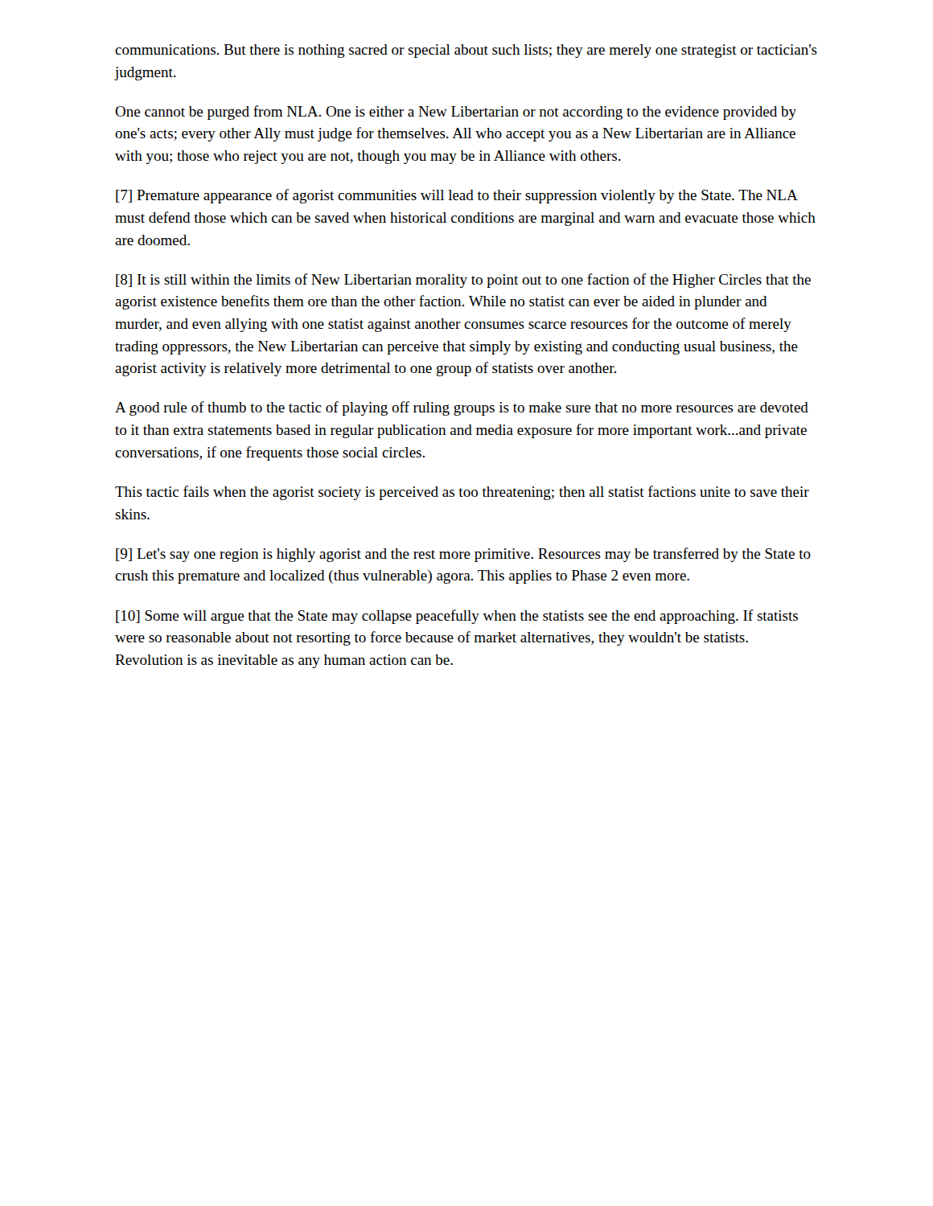communications. But there is nothing sacred or special about such lists; they are merely one strategist or tactician's judgment.
One cannot be purged from NLA. One is either a New Libertarian or not according to the evidence provided by one's acts; every other Ally must judge for themselves. All who accept you as a New Libertarian are in Alliance with you; those who reject you are not, though you may be in Alliance with others.
[7] Premature appearance of agorist communities will lead to their suppression violently by the State. The NLA must defend those which can be saved when historical conditions are marginal and warn and evacuate those which are doomed.
[8] It is still within the limits of New Libertarian morality to point out to one faction of the Higher Circles that the agorist existence benefits them ore than the other faction. While no statist can ever be aided in plunder and murder, and even allying with one statist against another consumes scarce resources for the outcome of merely trading oppressors, the New Libertarian can perceive that simply by existing and conducting usual business, the agorist activity is relatively more detrimental to one group of statists over another.
A good rule of thumb to the tactic of playing off ruling groups is to make sure that no more resources are devoted to it than extra statements based in regular publication and media exposure for more important work...and private conversations, if one frequents those social circles.
This tactic fails when the agorist society is perceived as too threatening; then all statist factions unite to save their skins.
[9] Let's say one region is highly agorist and the rest more primitive. Resources may be transferred by the State to crush this premature and localized (thus vulnerable) agora. This applies to Phase 2 even more.
[10] Some will argue that the State may collapse peacefully when the statists see the end approaching. If statists were so reasonable about not resorting to force because of market alternatives, they wouldn't be statists. Revolution is as inevitable as any human action can be.